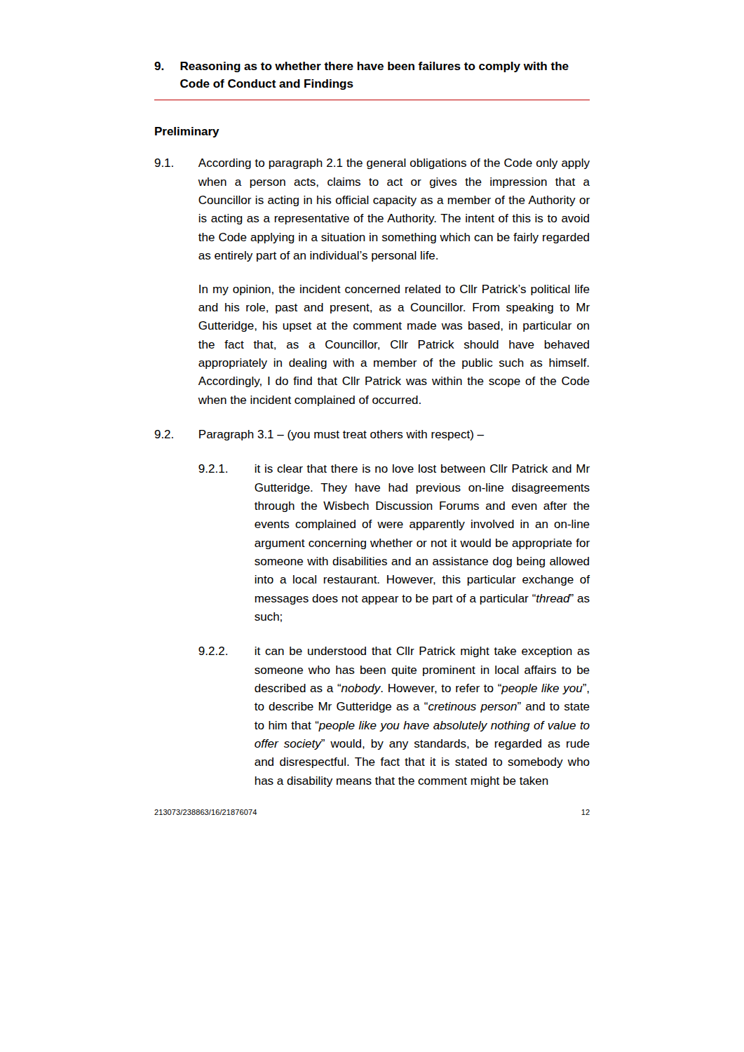9. Reasoning as to whether there have been failures to comply with the Code of Conduct and Findings
Preliminary
9.1.
According to paragraph 2.1 the general obligations of the Code only apply when a person acts, claims to act or gives the impression that a Councillor is acting in his official capacity as a member of the Authority or is acting as a representative of the Authority. The intent of this is to avoid the Code applying in a situation in something which can be fairly regarded as entirely part of an individual’s personal life.
In my opinion, the incident concerned related to Cllr Patrick’s political life and his role, past and present, as a Councillor. From speaking to Mr Gutteridge, his upset at the comment made was based, in particular on the fact that, as a Councillor, Cllr Patrick should have behaved appropriately in dealing with a member of the public such as himself. Accordingly, I do find that Cllr Patrick was within the scope of the Code when the incident complained of occurred.
9.2.
Paragraph 3.1 – (you must treat others with respect) –
9.2.1.
it is clear that there is no love lost between Cllr Patrick and Mr Gutteridge. They have had previous on-line disagreements through the Wisbech Discussion Forums and even after the events complained of were apparently involved in an on-line argument concerning whether or not it would be appropriate for someone with disabilities and an assistance dog being allowed into a local restaurant. However, this particular exchange of messages does not appear to be part of a particular “thread” as such;
9.2.2.
it can be understood that Cllr Patrick might take exception as someone who has been quite prominent in local affairs to be described as a “nobody. However, to refer to “people like you”, to describe Mr Gutteridge as a “cretinous person” and to state to him that “people like you have absolutely nothing of value to offer society” would, by any standards, be regarded as rude and disrespectful. The fact that it is stated to somebody who has a disability means that the comment might be taken
213073/238863/16/21876074 12